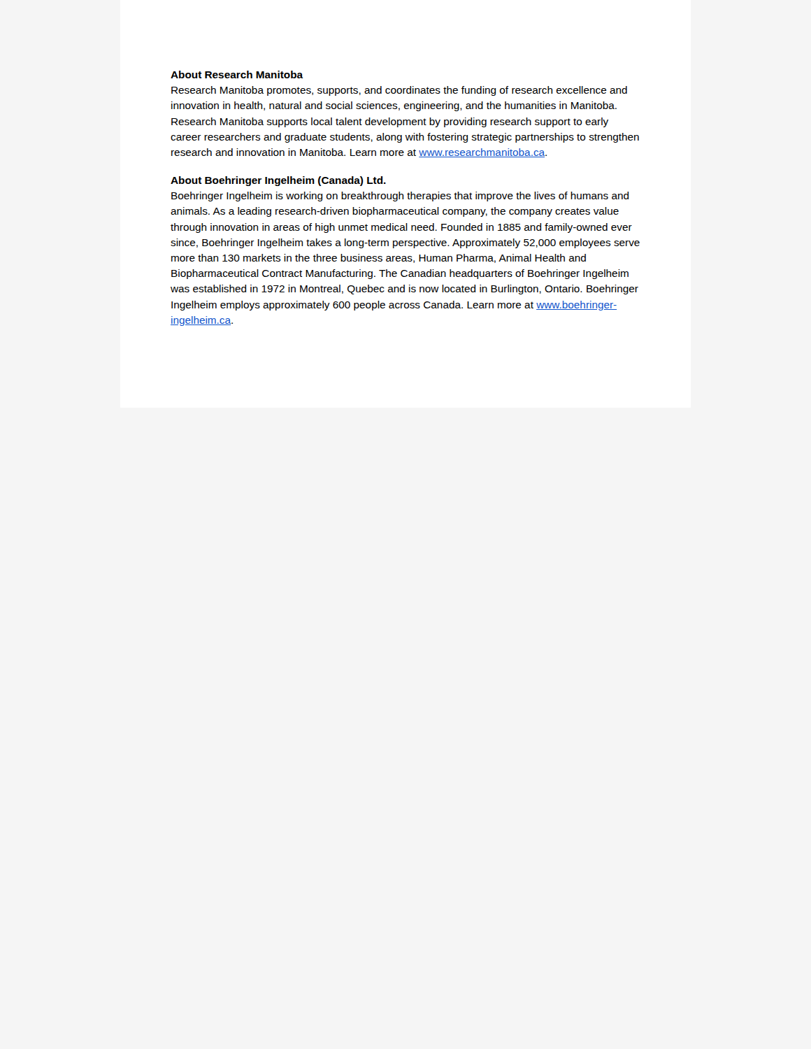About Research Manitoba
Research Manitoba promotes, supports, and coordinates the funding of research excellence and innovation in health, natural and social sciences, engineering, and the humanities in Manitoba. Research Manitoba supports local talent development by providing research support to early career researchers and graduate students, along with fostering strategic partnerships to strengthen research and innovation in Manitoba. Learn more at www.researchmanitoba.ca.
About Boehringer Ingelheim (Canada) Ltd.
Boehringer Ingelheim is working on breakthrough therapies that improve the lives of humans and animals. As a leading research-driven biopharmaceutical company, the company creates value through innovation in areas of high unmet medical need. Founded in 1885 and family-owned ever since, Boehringer Ingelheim takes a long-term perspective. Approximately 52,000 employees serve more than 130 markets in the three business areas, Human Pharma, Animal Health and Biopharmaceutical Contract Manufacturing. The Canadian headquarters of Boehringer Ingelheim was established in 1972 in Montreal, Quebec and is now located in Burlington, Ontario. Boehringer Ingelheim employs approximately 600 people across Canada. Learn more at www.boehringer-ingelheim.ca.